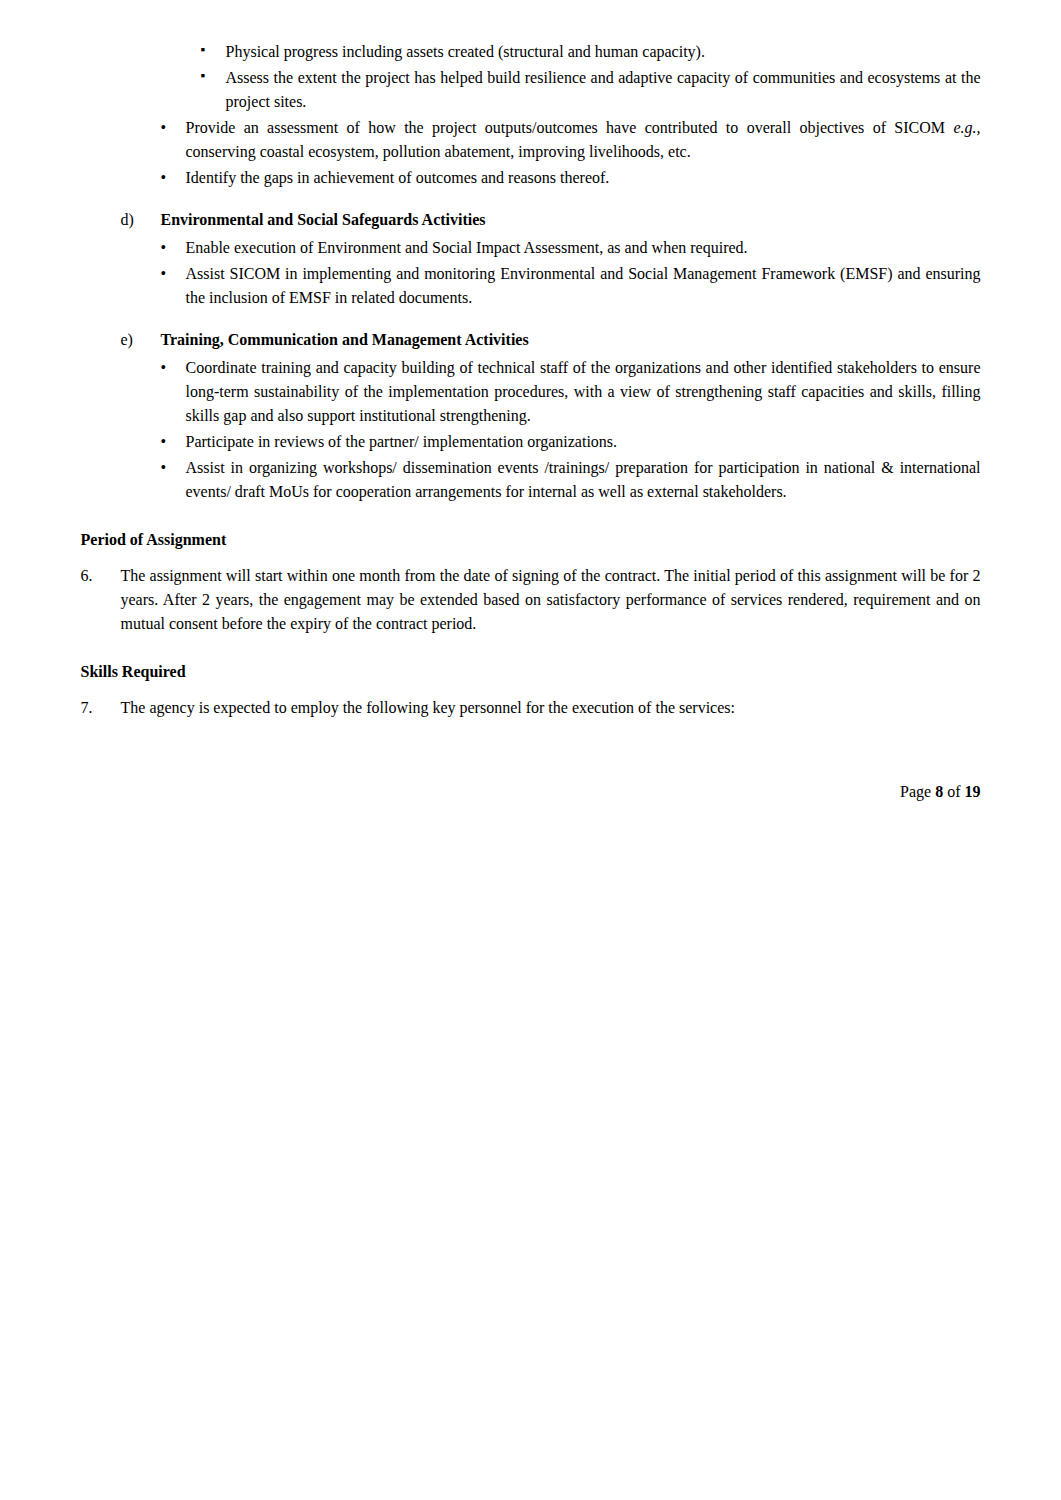Physical progress including assets created (structural and human capacity).
Assess the extent the project has helped build resilience and adaptive capacity of communities and ecosystems at the project sites.
Provide an assessment of how the project outputs/outcomes have contributed to overall objectives of SICOM e.g., conserving coastal ecosystem, pollution abatement, improving livelihoods, etc.
Identify the gaps in achievement of outcomes and reasons thereof.
d) Environmental and Social Safeguards Activities
Enable execution of Environment and Social Impact Assessment, as and when required.
Assist SICOM in implementing and monitoring Environmental and Social Management Framework (EMSF) and ensuring the inclusion of EMSF in related documents.
e) Training, Communication and Management Activities
Coordinate training and capacity building of technical staff of the organizations and other identified stakeholders to ensure long-term sustainability of the implementation procedures, with a view of strengthening staff capacities and skills, filling skills gap and also support institutional strengthening.
Participate in reviews of the partner/ implementation organizations.
Assist in organizing workshops/ dissemination events /trainings/ preparation for participation in national & international events/ draft MoUs for cooperation arrangements for internal as well as external stakeholders.
Period of Assignment
6. The assignment will start within one month from the date of signing of the contract. The initial period of this assignment will be for 2 years. After 2 years, the engagement may be extended based on satisfactory performance of services rendered, requirement and on mutual consent before the expiry of the contract period.
Skills Required
7. The agency is expected to employ the following key personnel for the execution of the services:
Page 8 of 19